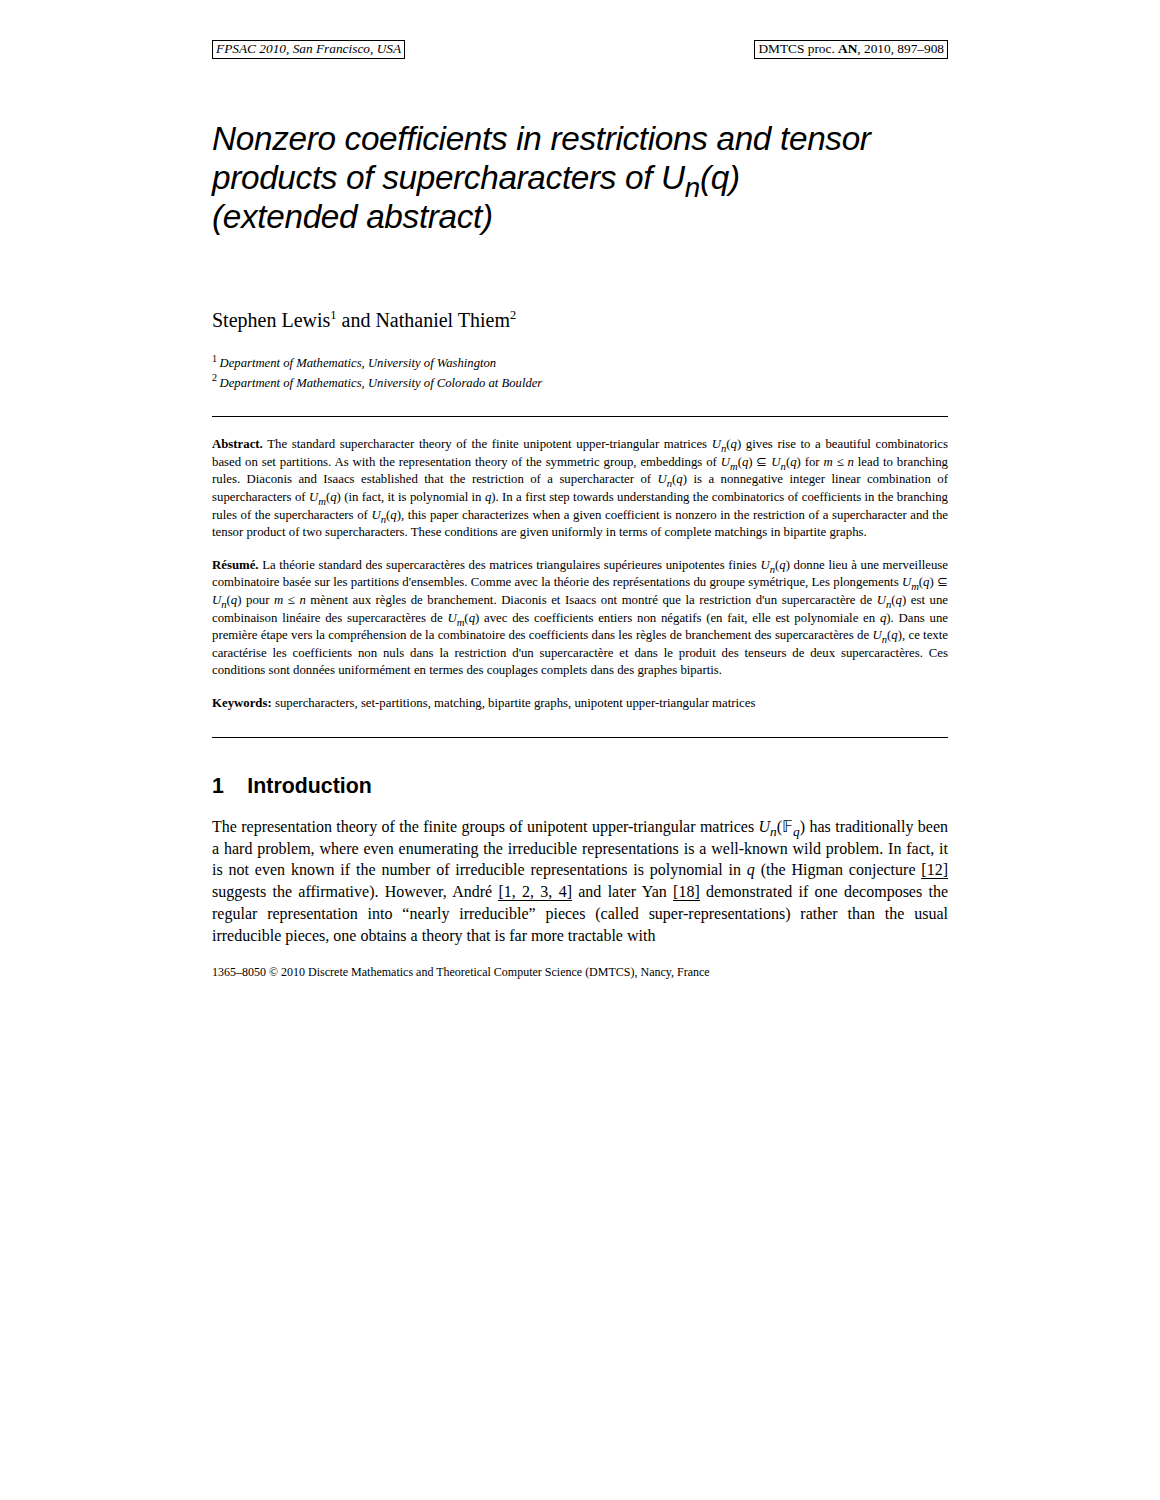FPSAC 2010, San Francisco, USA
DMTCS proc. AN, 2010, 897–908
Nonzero coefficients in restrictions and tensor
products of supercharacters of Un(q)
(extended abstract)
Stephen Lewis1 and Nathaniel Thiem2
1Department of Mathematics, University of Washington
2Department of Mathematics, University of Colorado at Boulder
Abstract. The standard supercharacter theory of the finite unipotent upper-triangular matrices Un(q) gives rise to a beautiful combinatorics based on set partitions. As with the representation theory of the symmetric group, embeddings of Um(q) ⊆ Un(q) for m ≤ n lead to branching rules. Diaconis and Isaacs established that the restriction of a supercharacter of Un(q) is a nonnegative integer linear combination of supercharacters of Um(q) (in fact, it is polynomial in q). In a first step towards understanding the combinatorics of coefficients in the branching rules of the supercharacters of Un(q), this paper characterizes when a given coefficient is nonzero in the restriction of a supercharacter and the tensor product of two supercharacters. These conditions are given uniformly in terms of complete matchings in bipartite graphs.
Résumé. La théorie standard des supercaractères des matrices triangulaires supérieures unipotentes finies Un(q) donne lieu à une merveilleuse combinatoire basée sur les partitions d'ensembles. Comme avec la théorie des représentations du groupe symétrique, Les plongements Um(q) ⊆ Un(q) pour m ≤ n mènent aux règles de branchement. Diaconis et Isaacs ont montré que la restriction d'un supercaractère de Un(q) est une combinaison linéaire des supercaractères de Um(q) avec des coefficients entiers non négatifs (en fait, elle est polynomiale en q). Dans une première étape vers la compréhension de la combinatoire des coefficients dans les règles de branchement des supercaractères de Un(q), ce texte caractérise les coefficients non nuls dans la restriction d'un supercaractère et dans le produit des tenseurs de deux supercaractères. Ces conditions sont données uniformément en termes des couplages complets dans des graphes bipartis.
Keywords: supercharacters, set-partitions, matching, bipartite graphs, unipotent upper-triangular matrices
1 Introduction
The representation theory of the finite groups of unipotent upper-triangular matrices Un(𝔽q) has traditionally been a hard problem, where even enumerating the irreducible representations is a well-known wild problem. In fact, it is not even known if the number of irreducible representations is polynomial in q (the Higman conjecture [12] suggests the affirmative). However, André [1, 2, 3, 4] and later Yan [18] demonstrated if one decomposes the regular representation into “nearly irreducible” pieces (called super-representations) rather than the usual irreducible pieces, one obtains a theory that is far more tractable with
1365–8050 © 2010 Discrete Mathematics and Theoretical Computer Science (DMTCS), Nancy, France